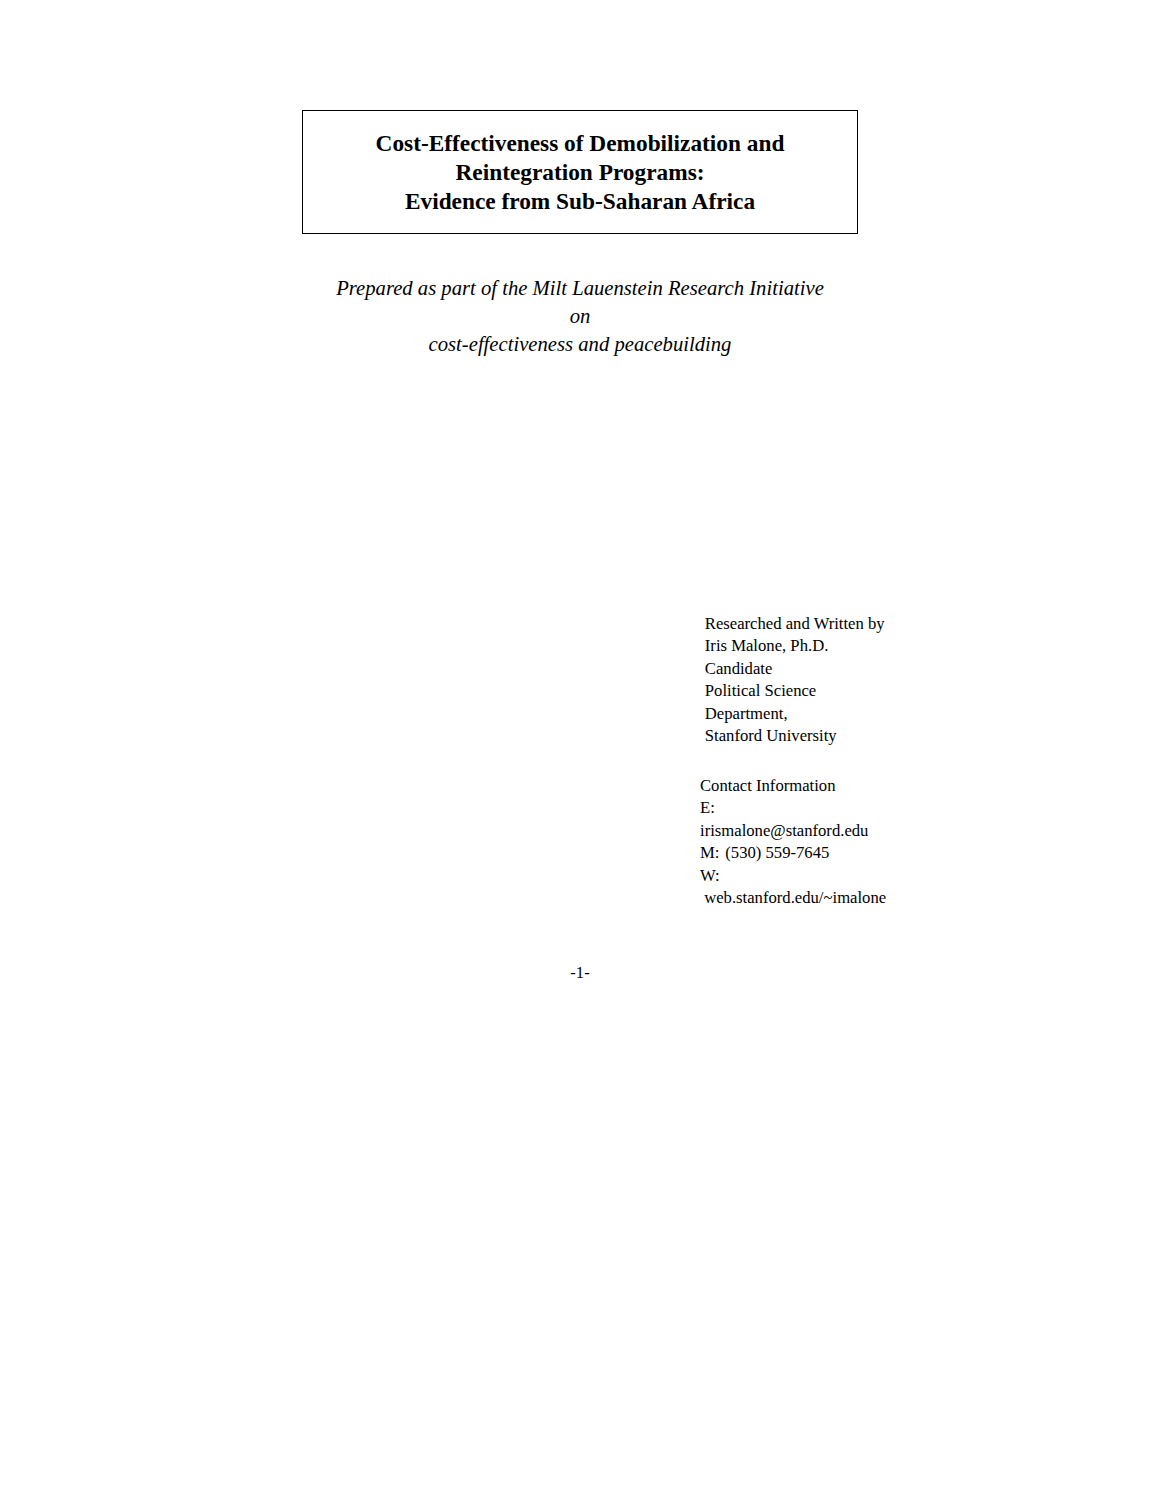Cost-Effectiveness of Demobilization and Reintegration Programs:
Evidence from Sub-Saharan Africa
Prepared as part of the Milt Lauenstein Research Initiative on
cost-effectiveness and peacebuilding
Researched and Written by
Iris Malone, Ph.D. Candidate
Political Science Department,
Stanford University
Contact Information
E: irismalone@stanford.edu
M: (530) 559-7645
W: web.stanford.edu/~imalone
-1-